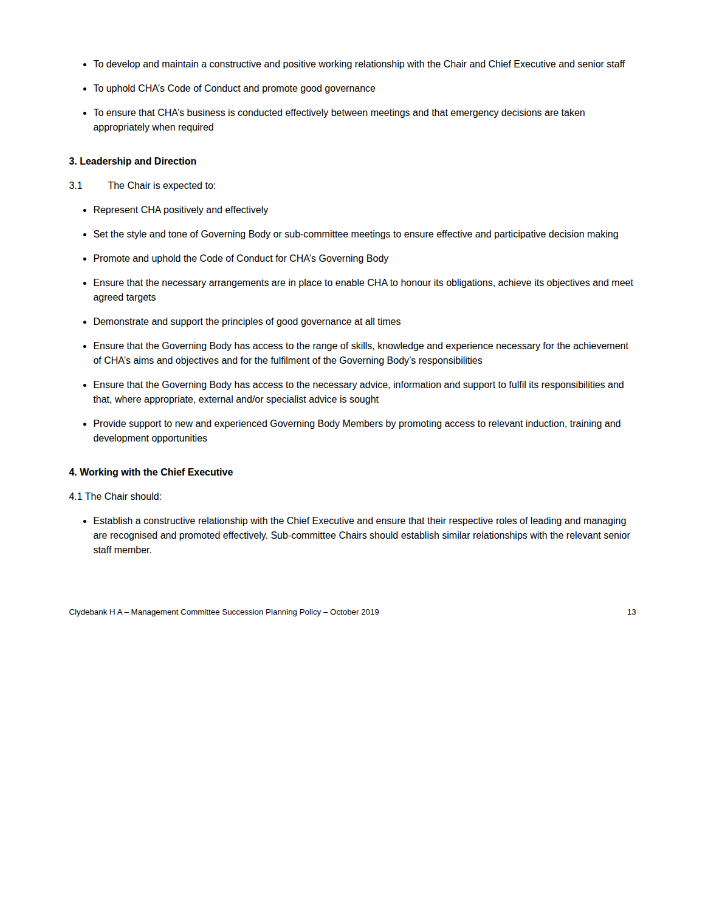To develop and maintain a constructive and positive working relationship with the Chair and Chief Executive and senior staff
To uphold CHA’s Code of Conduct and promote good governance
To ensure that CHA’s business is conducted effectively between meetings and that emergency decisions are taken appropriately when required
3. Leadership and Direction
3.1 The Chair is expected to:
Represent CHA positively and effectively
Set the style and tone of Governing Body or sub-committee meetings to ensure effective and participative decision making
Promote and uphold the Code of Conduct for CHA’s Governing Body
Ensure that the necessary arrangements are in place to enable CHA to honour its obligations, achieve its objectives and meet agreed targets
Demonstrate and support the principles of good governance at all times
Ensure that the Governing Body has access to the range of skills, knowledge and experience necessary for the achievement of CHA’s aims and objectives and for the fulfilment of the Governing Body’s responsibilities
Ensure that the Governing Body has access to the necessary advice, information and support to fulfil its responsibilities and that, where appropriate, external and/or specialist advice is sought
Provide support to new and experienced Governing Body Members by promoting access to relevant induction, training and development opportunities
4. Working with the Chief Executive
4.1 The Chair should:
Establish a constructive relationship with the Chief Executive and ensure that their respective roles of leading and managing are recognised and promoted effectively. Sub-committee Chairs should establish similar relationships with the relevant senior staff member.
Clydebank H A – Management Committee Succession Planning Policy – October 2019 13